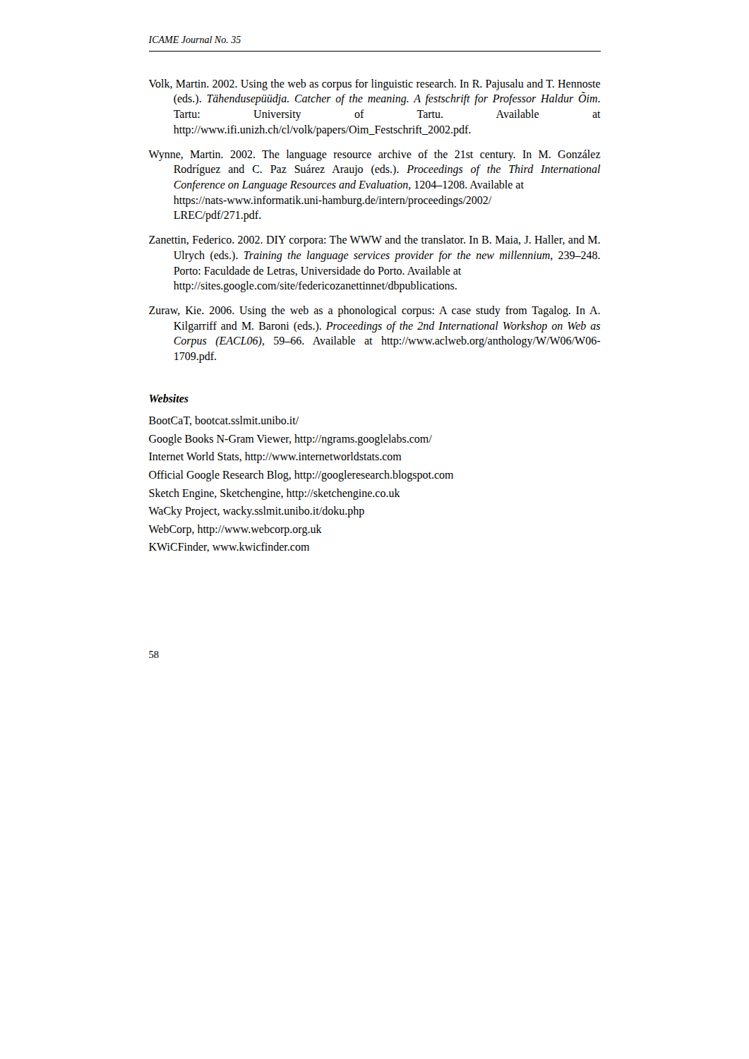ICAME Journal No. 35
Volk, Martin. 2002. Using the web as corpus for linguistic research. In R. Pajusalu and T. Hennoste (eds.). Tähendusepüüdja. Catcher of the meaning. A festschrift for Professor Haldur Õim. Tartu: University of Tartu. Available at http://www.ifi.unizh.ch/cl/volk/papers/Oim_Festschrift_2002.pdf.
Wynne, Martin. 2002. The language resource archive of the 21st century. In M. González Rodríguez and C. Paz Suárez Araujo (eds.). Proceedings of the Third International Conference on Language Resources and Evaluation, 1204–1208. Available at
https://nats-www.informatik.uni-hamburg.de/intern/proceedings/2002/
LREC/pdf/271.pdf.
Zanettin, Federico. 2002. DIY corpora: The WWW and the translator. In B. Maia, J. Haller, and M. Ulrych (eds.). Training the language services provider for the new millennium, 239–248. Porto: Faculdade de Letras, Universidade do Porto. Available at
http://sites.google.com/site/federicozanettinnet/dbpublications.
Zuraw, Kie. 2006. Using the web as a phonological corpus: A case study from Tagalog. In A. Kilgarriff and M. Baroni (eds.). Proceedings of the 2nd International Workshop on Web as Corpus (EACL06), 59–66. Available at http://www.aclweb.org/anthology/W/W06/W06-1709.pdf.
Websites
BootCaT, bootcat.sslmit.unibo.it/
Google Books N-Gram Viewer, http://ngrams.googlelabs.com/
Internet World Stats, http://www.internetworldstats.com
Official Google Research Blog, http://googleresearch.blogspot.com
Sketch Engine, Sketchengine, http://sketchengine.co.uk
WaCky Project, wacky.sslmit.unibo.it/doku.php
WebCorp, http://www.webcorp.org.uk
KWiCFinder, www.kwicfinder.com
58